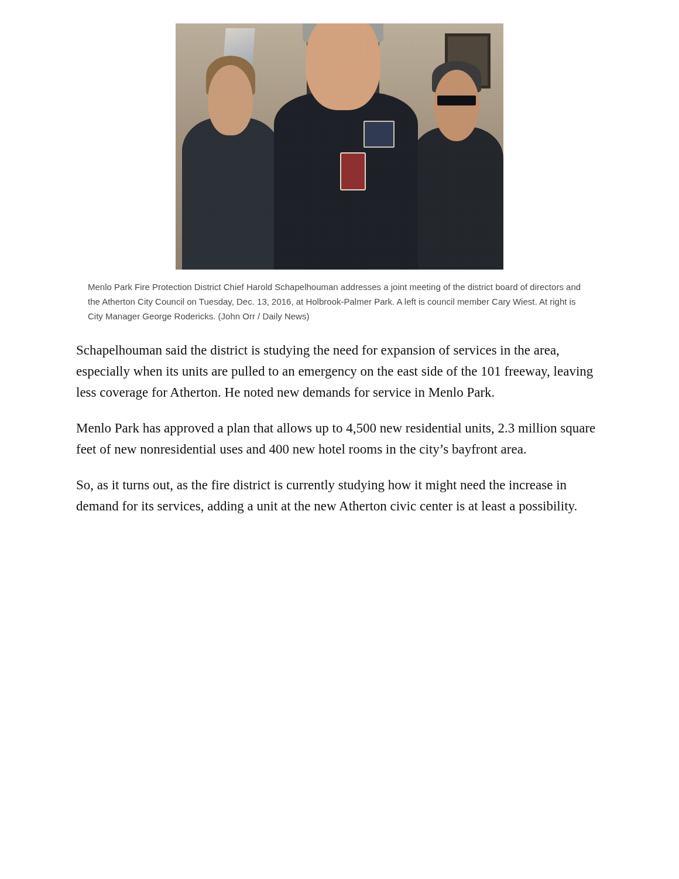Menlo Park Fire Protection District Chief Harold Schapelhouman addresses a joint meeting of the district board of directors and the Atherton City Council on Tuesday, Dec. 13, 2016, at Holbrook-Palmer Park. A left is council member Cary Wiest. At right is City Manager George Rodericks. (John Orr / Daily News)
Schapelhouman said the district is studying the need for expansion of services in the area, especially when its units are pulled to an emergency on the east side of the 101 freeway, leaving less coverage for Atherton. He noted new demands for service in Menlo Park.
Menlo Park has approved a plan that allows up to 4,500 new residential units, 2.3 million square feet of new nonresidential uses and 400 new hotel rooms in the city’s bayfront area.
So, as it turns out, as the fire district is currently studying how it might need the increase in demand for its services, adding a unit at the new Atherton civic center is at least a possibility.